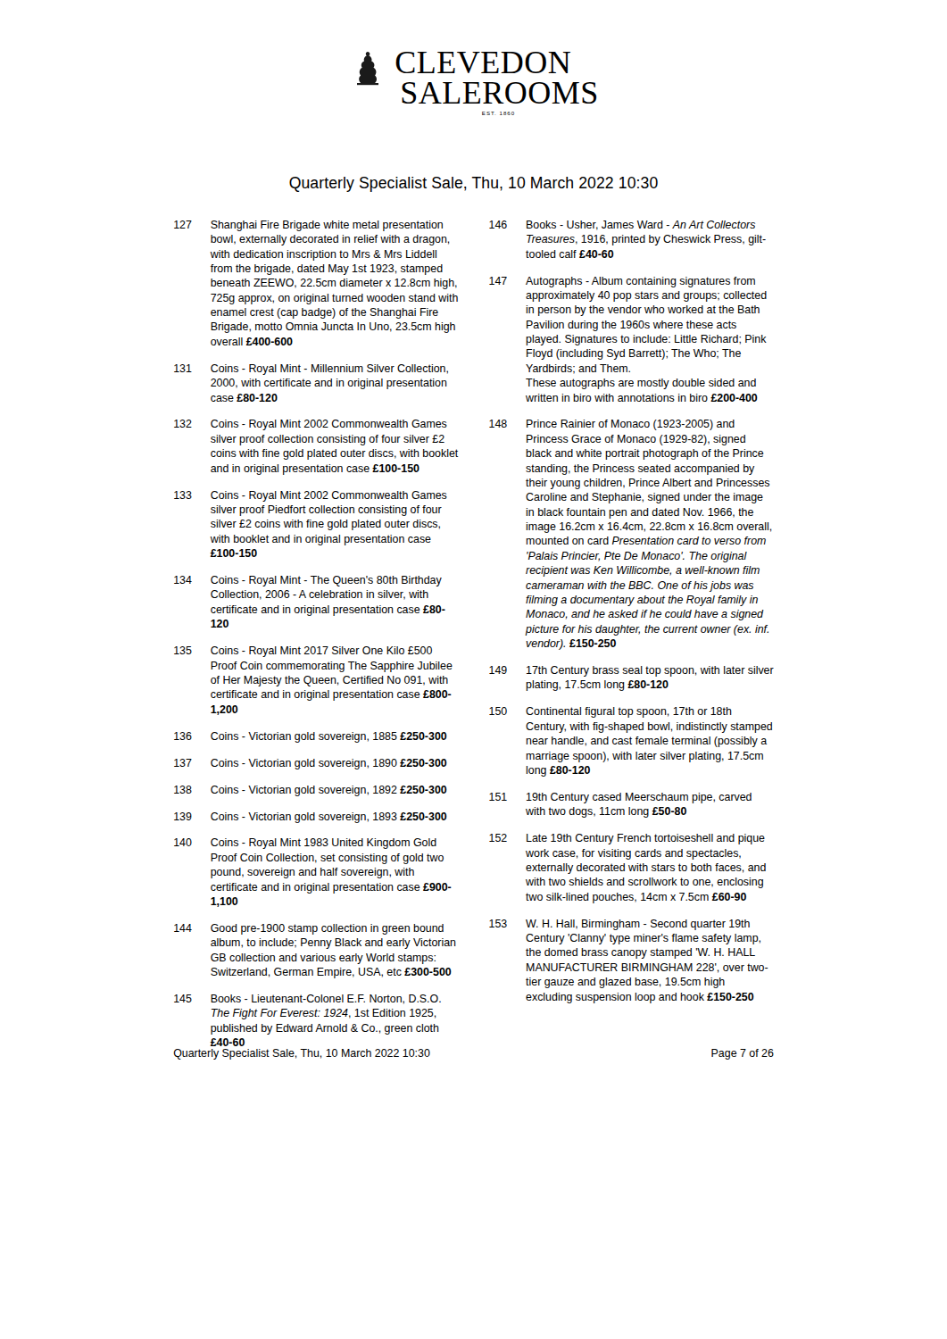CLEVEDON
SALEROOMS
EST. 1860
Quarterly Specialist Sale, Thu, 10 March 2022 10:30
127
Shanghai Fire Brigade white metal presentation bowl, externally decorated in relief with a dragon, with dedication inscription to Mrs & Mrs Liddell from the brigade, dated May 1st 1923, stamped beneath ZEEWO, 22.5cm diameter x 12.8cm high, 725g approx, on original turned wooden stand with enamel crest (cap badge) of the Shanghai Fire Brigade, motto Omnia Juncta In Uno, 23.5cm high overall £400-600
131
Coins - Royal Mint - Millennium Silver Collection, 2000, with certificate and in original presentation case £80-120
132
Coins - Royal Mint 2002 Commonwealth Games silver proof collection consisting of four silver £2 coins with fine gold plated outer discs, with booklet and in original presentation case £100-150
133
Coins - Royal Mint 2002 Commonwealth Games silver proof Piedfort collection consisting of four silver £2 coins with fine gold plated outer discs, with booklet and in original presentation case £100-150
134
Coins - Royal Mint - The Queen's 80th Birthday Collection, 2006 - A celebration in silver, with certificate and in original presentation case £80-120
135
Coins - Royal Mint 2017 Silver One Kilo £500 Proof Coin commemorating The Sapphire Jubilee of Her Majesty the Queen, Certified No 091, with certificate and in original presentation case £800-1,200
136
Coins - Victorian gold sovereign, 1885 £250-300
137
Coins - Victorian gold sovereign, 1890 £250-300
138
Coins - Victorian gold sovereign, 1892 £250-300
139
Coins - Victorian gold sovereign, 1893 £250-300
140
Coins - Royal Mint 1983 United Kingdom Gold Proof Coin Collection, set consisting of gold two pound, sovereign and half sovereign, with certificate and in original presentation case £900-1,100
144
Good pre-1900 stamp collection in green bound album, to include; Penny Black and early Victorian GB collection and various early World stamps: Switzerland, German Empire, USA, etc £300-500
145
Books - Lieutenant-Colonel E.F. Norton, D.S.O. The Fight For Everest: 1924, 1st Edition 1925, published by Edward Arnold & Co., green cloth £40-60
146
Books - Usher, James Ward - An Art Collectors Treasures, 1916, printed by Cheswick Press, gilt-tooled calf £40-60
147
Autographs - Album containing signatures from approximately 40 pop stars and groups; collected in person by the vendor who worked at the Bath Pavilion during the 1960s where these acts played. Signatures to include: Little Richard; Pink Floyd (including Syd Barrett); The Who; The Yardbirds; and Them.
These autographs are mostly double sided and written in biro with annotations in biro £200-400
148
Prince Rainier of Monaco (1923-2005) and Princess Grace of Monaco (1929-82), signed black and white portrait photograph of the Prince standing, the Princess seated accompanied by their young children, Prince Albert and Princesses Caroline and Stephanie, signed under the image in black fountain pen and dated Nov. 1966, the image 16.2cm x 16.4cm, 22.8cm x 16.8cm overall, mounted on card Presentation card to verso from 'Palais Princier, Pte De Monaco'. The original recipient was Ken Willicombe, a well-known film cameraman with the BBC. One of his jobs was filming a documentary about the Royal family in Monaco, and he asked if he could have a signed picture for his daughter, the current owner (ex. inf. vendor). £150-250
149
17th Century brass seal top spoon, with later silver plating, 17.5cm long £80-120
150
Continental figural top spoon, 17th or 18th Century, with fig-shaped bowl, indistinctly stamped near handle, and cast female terminal (possibly a marriage spoon), with later silver plating, 17.5cm long £80-120
151
19th Century cased Meerschaum pipe, carved with two dogs, 11cm long £50-80
152
Late 19th Century French tortoiseshell and pique work case, for visiting cards and spectacles, externally decorated with stars to both faces, and with two shields and scrollwork to one, enclosing two silk-lined pouches, 14cm x 7.5cm £60-90
153
W. H. Hall, Birmingham - Second quarter 19th Century 'Clanny' type miner's flame safety lamp, the domed brass canopy stamped 'W. H. HALL MANUFACTURER BIRMINGHAM 228', over two-tier gauze and glazed base, 19.5cm high excluding suspension loop and hook £150-250
Quarterly Specialist Sale, Thu, 10 March 2022 10:30
Page 7 of 26